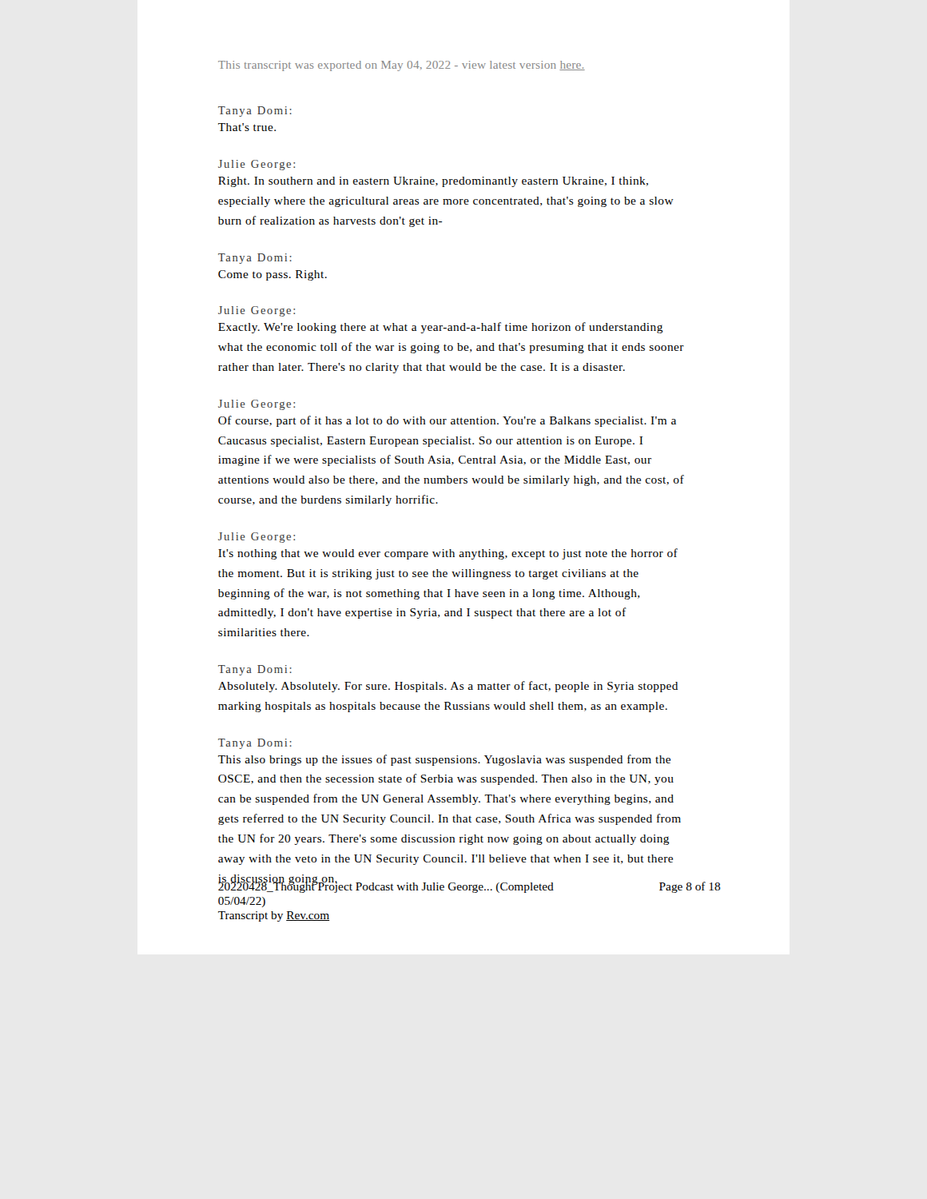This transcript was exported on May 04, 2022 - view latest version here.
Tanya Domi:
That's true.
Julie George:
Right. In southern and in eastern Ukraine, predominantly eastern Ukraine, I think, especially where the agricultural areas are more concentrated, that's going to be a slow burn of realization as harvests don't get in-
Tanya Domi:
Come to pass. Right.
Julie George:
Exactly. We're looking there at what a year-and-a-half time horizon of understanding what the economic toll of the war is going to be, and that's presuming that it ends sooner rather than later. There's no clarity that that would be the case. It is a disaster.
Julie George:
Of course, part of it has a lot to do with our attention. You're a Balkans specialist. I'm a Caucasus specialist, Eastern European specialist. So our attention is on Europe. I imagine if we were specialists of South Asia, Central Asia, or the Middle East, our attentions would also be there, and the numbers would be similarly high, and the cost, of course, and the burdens similarly horrific.
Julie George:
It's nothing that we would ever compare with anything, except to just note the horror of the moment. But it is striking just to see the willingness to target civilians at the beginning of the war, is not something that I have seen in a long time. Although, admittedly, I don't have expertise in Syria, and I suspect that there are a lot of similarities there.
Tanya Domi:
Absolutely. Absolutely. For sure. Hospitals. As a matter of fact, people in Syria stopped marking hospitals as hospitals because the Russians would shell them, as an example.
Tanya Domi:
This also brings up the issues of past suspensions. Yugoslavia was suspended from the OSCE, and then the secession state of Serbia was suspended. Then also in the UN, you can be suspended from the UN General Assembly. That's where everything begins, and gets referred to the UN Security Council. In that case, South Africa was suspended from the UN for 20 years. There's some discussion right now going on about actually doing away with the veto in the UN Security Council. I'll believe that when I see it, but there is discussion going on.
20220428_Thought Project Podcast with Julie George... (Completed 05/04/22)
Transcript by Rev.com
Page 8 of 18